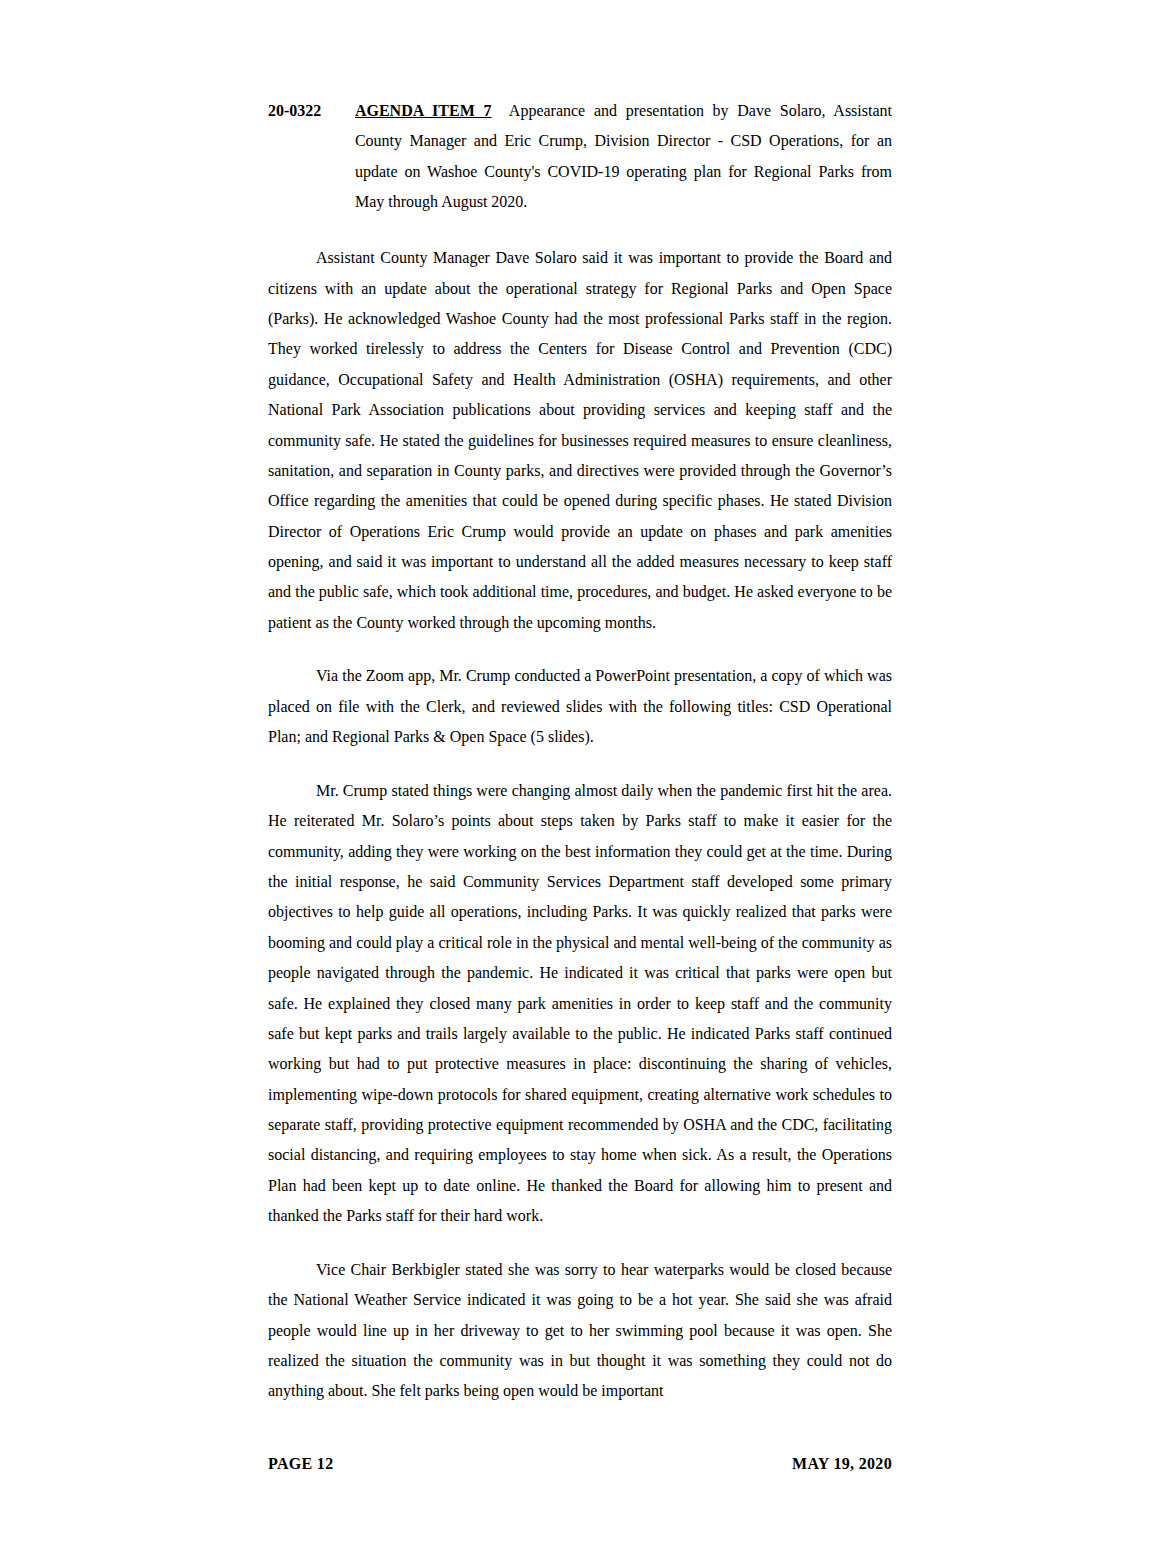20-0322
AGENDA ITEM 7 Appearance and presentation by Dave Solaro, Assistant County Manager and Eric Crump, Division Director - CSD Operations, for an update on Washoe County's COVID-19 operating plan for Regional Parks from May through August 2020.
Assistant County Manager Dave Solaro said it was important to provide the Board and citizens with an update about the operational strategy for Regional Parks and Open Space (Parks). He acknowledged Washoe County had the most professional Parks staff in the region. They worked tirelessly to address the Centers for Disease Control and Prevention (CDC) guidance, Occupational Safety and Health Administration (OSHA) requirements, and other National Park Association publications about providing services and keeping staff and the community safe. He stated the guidelines for businesses required measures to ensure cleanliness, sanitation, and separation in County parks, and directives were provided through the Governor’s Office regarding the amenities that could be opened during specific phases. He stated Division Director of Operations Eric Crump would provide an update on phases and park amenities opening, and said it was important to understand all the added measures necessary to keep staff and the public safe, which took additional time, procedures, and budget. He asked everyone to be patient as the County worked through the upcoming months.
Via the Zoom app, Mr. Crump conducted a PowerPoint presentation, a copy of which was placed on file with the Clerk, and reviewed slides with the following titles: CSD Operational Plan; and Regional Parks & Open Space (5 slides).
Mr. Crump stated things were changing almost daily when the pandemic first hit the area. He reiterated Mr. Solaro’s points about steps taken by Parks staff to make it easier for the community, adding they were working on the best information they could get at the time. During the initial response, he said Community Services Department staff developed some primary objectives to help guide all operations, including Parks. It was quickly realized that parks were booming and could play a critical role in the physical and mental well-being of the community as people navigated through the pandemic. He indicated it was critical that parks were open but safe. He explained they closed many park amenities in order to keep staff and the community safe but kept parks and trails largely available to the public. He indicated Parks staff continued working but had to put protective measures in place: discontinuing the sharing of vehicles, implementing wipe-down protocols for shared equipment, creating alternative work schedules to separate staff, providing protective equipment recommended by OSHA and the CDC, facilitating social distancing, and requiring employees to stay home when sick. As a result, the Operations Plan had been kept up to date online. He thanked the Board for allowing him to present and thanked the Parks staff for their hard work.
Vice Chair Berkbigler stated she was sorry to hear waterparks would be closed because the National Weather Service indicated it was going to be a hot year. She said she was afraid people would line up in her driveway to get to her swimming pool because it was open. She realized the situation the community was in but thought it was something they could not do anything about. She felt parks being open would be important
PAGE 12 MAY 19, 2020